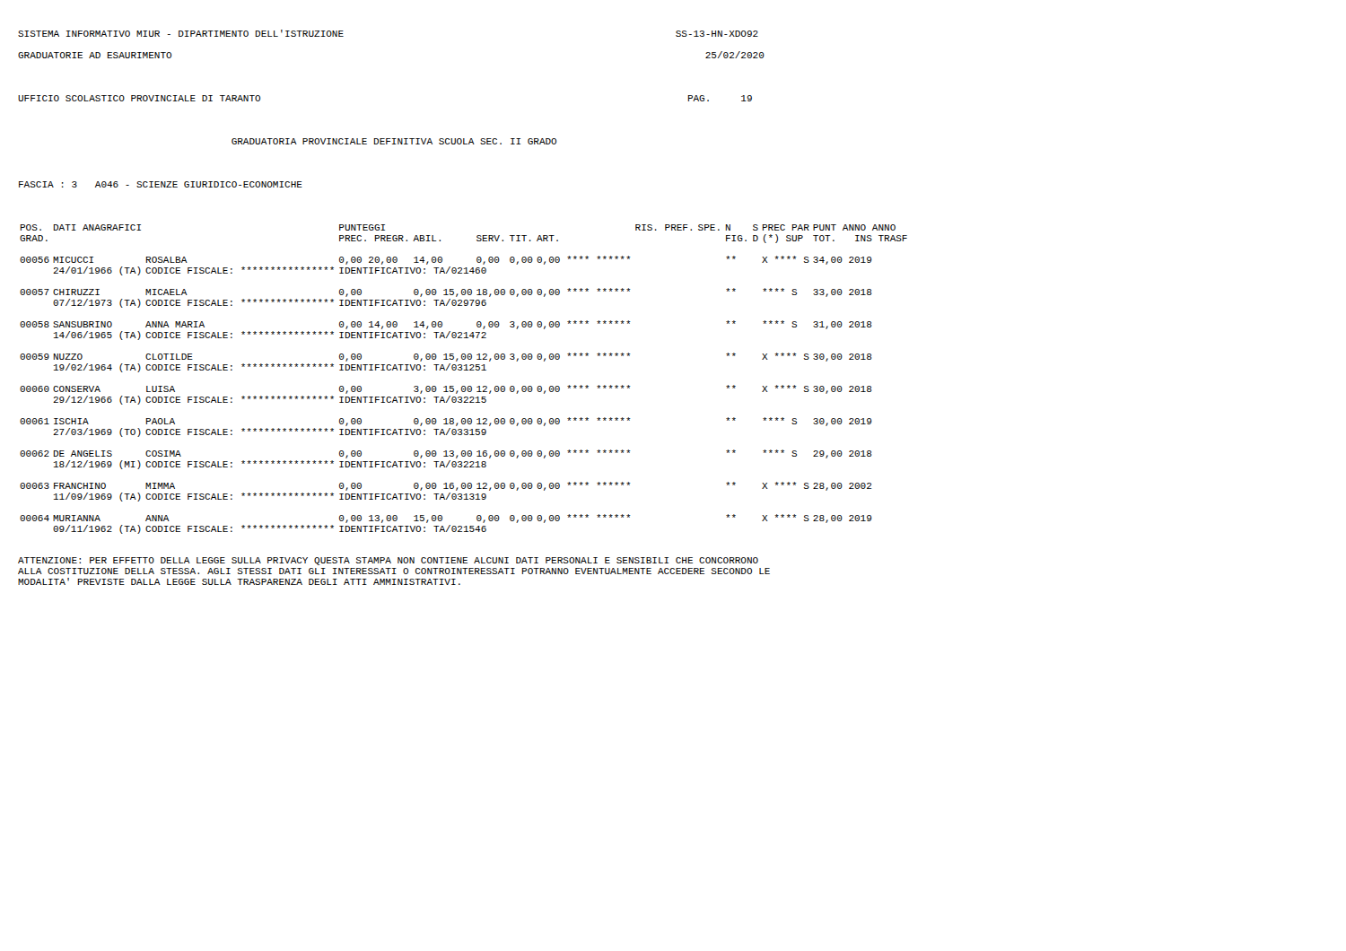SISTEMA INFORMATIVO MIUR - DIPARTIMENTO DELL'ISTRUZIONE SS-13-HN-XDO92
GRADUATORIE AD ESAURIMENTO 25/02/2020
UFFICIO SCOLASTICO PROVINCIALE DI TARANTO PAG. 19
GRADUATORIA PROVINCIALE DEFINITIVA SCUOLA SEC. II GRADO
FASCIA : 3 A046 - SCIENZE GIURIDICO-ECONOMICHE
| POS. | DATI ANAGRAFICI | | PUNTEGGI | | | | RIS. PREF. | SPE. | N | S | PREC PAR | PUNT ANNO ANNO |
| GRAD. | | | PREC. PREGR. | ABIL. | SERV. | TIT. | ART. | | | FIG. | D | (*) SUP | TOT. INS TRASF |
| 00056 | MICUCCI | ROSALBA | 0,00 20,00 | 14,00 | 0,00 | 0,00 | 0,00 **** ****** | | | ** | | X **** S | 34,00 2019 |
| | 24/01/1966 (TA) | CODICE FISCALE: **************** | IDENTIFICATIVO: TA/021460 | | | | | | | |
| 00057 | CHIRUZZI | MICAELA | 0,00 | 0,00 15,00 | 18,00 | 0,00 | 0,00 **** ****** | | | ** | | **** S | 33,00 2018 |
| | 07/12/1973 (TA) | CODICE FISCALE: **************** | IDENTIFICATIVO: TA/029796 | | | | | | | |
| 00058 | SANSUBRINO | ANNA MARIA | 0,00 14,00 | 14,00 | 0,00 | 3,00 | 0,00 **** ****** | | | ** | | **** S | 31,00 2018 |
| | 14/06/1965 (TA) | CODICE FISCALE: **************** | IDENTIFICATIVO: TA/021472 | | | | | | | |
| 00059 | NUZZO | CLOTILDE | 0,00 | 0,00 15,00 | 12,00 | 3,00 | 0,00 **** ****** | | | ** | | X **** S | 30,00 2018 |
| | 19/02/1964 (TA) | CODICE FISCALE: **************** | IDENTIFICATIVO: TA/031251 | | | | | | | |
| 00060 | CONSERVA | LUISA | 0,00 | 3,00 15,00 | 12,00 | 0,00 | 0,00 **** ****** | | | ** | | X **** S | 30,00 2018 |
| | 29/12/1966 (TA) | CODICE FISCALE: **************** | IDENTIFICATIVO: TA/032215 | | | | | | | |
| 00061 | ISCHIA | PAOLA | 0,00 | 0,00 18,00 | 12,00 | 0,00 | 0,00 **** ****** | | | ** | | **** S | 30,00 2019 |
| | 27/03/1969 (TO) | CODICE FISCALE: **************** | IDENTIFICATIVO: TA/033159 | | | | | | | |
| 00062 | DE ANGELIS | COSIMA | 0,00 | 0,00 13,00 | 16,00 | 0,00 | 0,00 **** ****** | | | ** | | **** S | 29,00 2018 |
| | 18/12/1969 (MI) | CODICE FISCALE: **************** | IDENTIFICATIVO: TA/032218 | | | | | | | |
| 00063 | FRANCHINO | MIMMA | 0,00 | 0,00 16,00 | 12,00 | 0,00 | 0,00 **** ****** | | | ** | | X **** S | 28,00 2002 |
| | 11/09/1969 (TA) | CODICE FISCALE: **************** | IDENTIFICATIVO: TA/031319 | | | | | | | |
| 00064 | MURIANNA | ANNA | 0,00 13,00 | 15,00 | 0,00 | 0,00 | 0,00 **** ****** | | | ** | | X **** S | 28,00 2019 |
| | 09/11/1962 (TA) | CODICE FISCALE: **************** | IDENTIFICATIVO: TA/021546 | | | | | | | |
ATTENZIONE: PER EFFETTO DELLA LEGGE SULLA PRIVACY QUESTA STAMPA NON CONTIENE ALCUNI DATI PERSONALI E SENSIBILI CHE CONCORRONO ALLA COSTITUZIONE DELLA STESSA. AGLI STESSI DATI GLI INTERESSATI O CONTROINTERESSATI POTRANNO EVENTUALMENTE ACCEDERE SECONDO LE MODALITA' PREVISTE DALLA LEGGE SULLA TRASPARENZA DEGLI ATTI AMMINISTRATIVI.